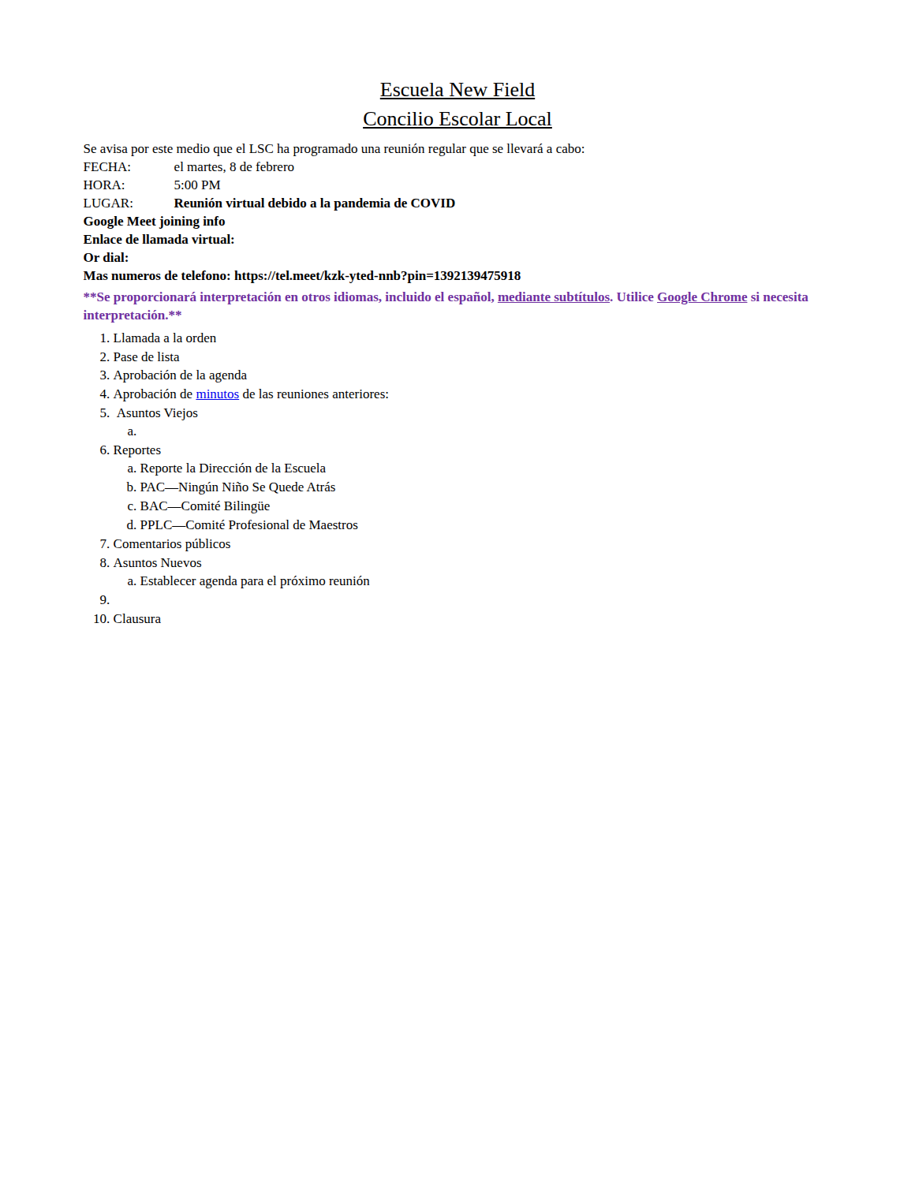Escuela New Field
Concilio Escolar Local
Se avisa por este medio que el LSC ha programado una reunión regular que se llevará a cabo:
FECHA: el martes, 8 de febrero
HORA: 5:00 PM
LUGAR: Reunión virtual debido a la pandemia de COVID
Google Meet joining info
Enlace de llamada virtual:
Or dial:
Mas numeros de telefono: https://tel.meet/kzk-yted-nnb?pin=1392139475918
**Se proporcionará interpretación en otros idiomas, incluido el español, mediante subtítulos. Utilice Google Chrome si necesita interpretación.**
Llamada a la orden
Pase de lista
Aprobación de la agenda
Aprobación de minutos de las reuniones anteriores:
Asuntos Viejos
Reportes
Reporte la Dirección de la Escuela
PAC—Ningún Niño Se Quede Atrás
BAC—Comité Bilingüe
PPLC—Comité Profesional de Maestros
Comentarios públicos
Asuntos Nuevos
Establecer agenda para el próximo reunión
Clausura